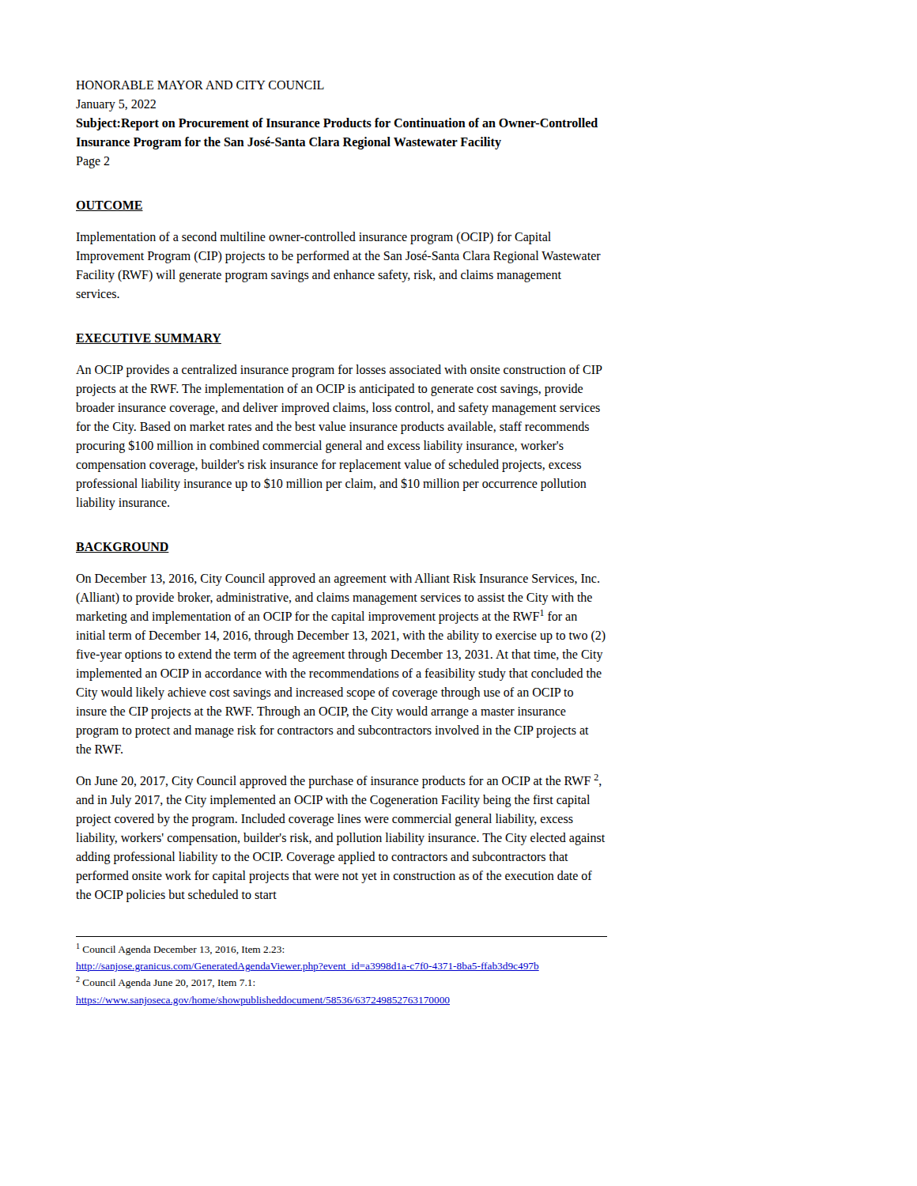HONORABLE MAYOR AND CITY COUNCIL
January 5, 2022
Subject:Report on Procurement of Insurance Products for Continuation of an Owner-Controlled Insurance Program for the San José-Santa Clara Regional Wastewater Facility
Page 2
Outcome
Implementation of a second multiline owner-controlled insurance program (OCIP) for Capital Improvement Program (CIP) projects to be performed at the San José-Santa Clara Regional Wastewater Facility (RWF) will generate program savings and enhance safety, risk, and claims management services.
Executive Summary
An OCIP provides a centralized insurance program for losses associated with onsite construction of CIP projects at the RWF. The implementation of an OCIP is anticipated to generate cost savings, provide broader insurance coverage, and deliver improved claims, loss control, and safety management services for the City. Based on market rates and the best value insurance products available, staff recommends procuring $100 million in combined commercial general and excess liability insurance, worker's compensation coverage, builder's risk insurance for replacement value of scheduled projects, excess professional liability insurance up to $10 million per claim, and $10 million per occurrence pollution liability insurance.
Background
On December 13, 2016, City Council approved an agreement with Alliant Risk Insurance Services, Inc. (Alliant) to provide broker, administrative, and claims management services to assist the City with the marketing and implementation of an OCIP for the capital improvement projects at the RWF1 for an initial term of December 14, 2016, through December 13, 2021, with the ability to exercise up to two (2) five-year options to extend the term of the agreement through December 13, 2031. At that time, the City implemented an OCIP in accordance with the recommendations of a feasibility study that concluded the City would likely achieve cost savings and increased scope of coverage through use of an OCIP to insure the CIP projects at the RWF. Through an OCIP, the City would arrange a master insurance program to protect and manage risk for contractors and subcontractors involved in the CIP projects at the RWF.
On June 20, 2017, City Council approved the purchase of insurance products for an OCIP at the RWF 2, and in July 2017, the City implemented an OCIP with the Cogeneration Facility being the first capital project covered by the program. Included coverage lines were commercial general liability, excess liability, workers' compensation, builder's risk, and pollution liability insurance. The City elected against adding professional liability to the OCIP. Coverage applied to contractors and subcontractors that performed onsite work for capital projects that were not yet in construction as of the execution date of the OCIP policies but scheduled to start
1 Council Agenda December 13, 2016, Item 2.23:
http://sanjose.granicus.com/GeneratedAgendaViewer.php?event_id=a3998d1a-c7f0-4371-8ba5-ffab3d9c497b
2 Council Agenda June 20, 2017, Item 7.1:
https://www.sanjoseca.gov/home/showpublisheddocument/58536/637249852763170000